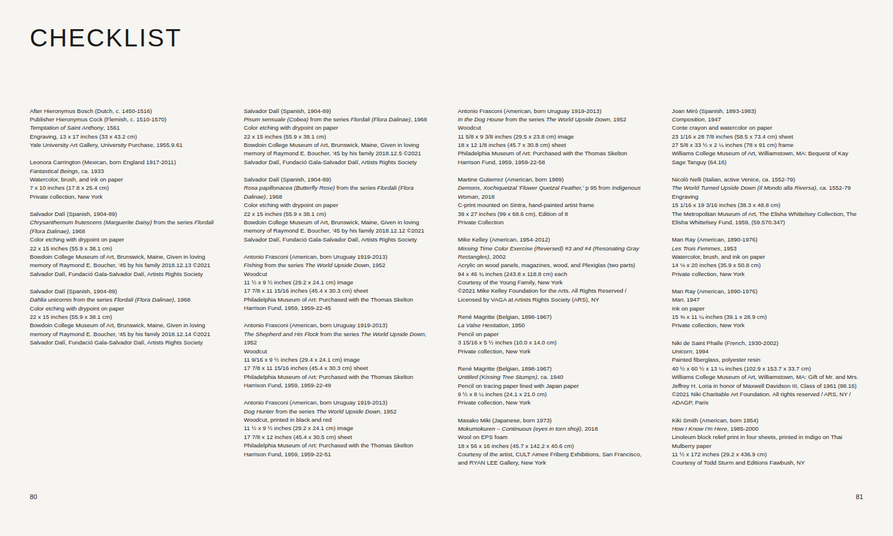Checklist
After Hieronymus Bosch (Dutch, c. 1450-1516)
Publisher Hieronymus Cock (Flemish, c. 1510-1570)
Temptation of Saint Anthony, 1561
Engraving, 13 x 17 inches (33 x 43.2 cm)
Yale University Art Gallery, University Purchase, 1955.9.61
Leonora Carrington (Mexican, born England 1917-2011)
Fantastical Beings, ca. 1933
Watercolor, brush, and ink on paper
7 x 10 inches (17.8 x 25.4 cm)
Private collection, New York
Salvador Dalí (Spanish, 1904-89)
Chrysanthemum frutescens (Marguerite Daisy) from the series Flordali (Flora Dalinae), 1968
Color etching with drypoint on paper
22 x 15 inches (55.9 x 38.1 cm)
Bowdoin College Museum of Art, Brunswick, Maine, Given in loving memory of Raymond E. Boucher, '45 by his family 2018.12.13 ©2021 Salvador Dalí, Fundació Gala-Salvador Dalí, Artists Rights Society
Salvador Dalí (Spanish, 1904-89)
Dahlia unicornis from the series Flordali (Flora Dalinae), 1968
Color etching with drypoint on paper
22 x 15 inches (55.9 x 38.1 cm)
Bowdoin College Museum of Art, Brunswick, Maine, Given in loving memory of Raymond E. Boucher, '45 by his family 2018.12.14 ©2021 Salvador Dalí, Fundació Gala-Salvador Dalí, Artists Rights Society
Salvador Dalí (Spanish, 1904-89)
Pisum sensuale (Cobea) from the series Flordali (Flora Dalinae), 1968
Color etching with drypoint on paper
22 x 15 inches (55.9 x 38.1 cm)
Bowdoin College Museum of Art, Brunswick, Maine, Given in loving memory of Raymond E. Boucher, '45 by his family 2018.12.5 ©2021 Salvador Dalí, Fundació Gala-Salvador Dalí, Artists Rights Society
Salvador Dalí (Spanish, 1904-89)
Rosa papillonacea (Butterfly Rose) from the series Flordali (Flora Dalinae), 1968
Color etching with drypoint on paper
22 x 15 inches (55.9 x 38.1 cm)
Bowdoin College Museum of Art, Brunswick, Maine, Given in loving memory of Raymond E. Boucher, '45 by his family 2018.12.12 ©2021 Salvador Dalí, Fundació Gala-Salvador Dalí, Artists Rights Society
Antonio Frasconi (American, born Uruguay 1919-2013)
Fishing from the series The World Upside Down, 1952
Woodcut
11 ½ x 9 ½ inches (29.2 x 24.1 cm) image
17 7/8 x 11 15/16 inches (45.4 x 30.3 cm) sheet
Philadelphia Museum of Art: Purchased with the Thomas Skelton Harrison Fund, 1959, 1959-22-45
Antonio Frasconi (American, born Uruguay 1919-2013)
The Shepherd and His Flock from the series The World Upside Down, 1952
Woodcut
11 9/16 x 9 ½ inches (29.4 x 24.1 cm) image
17 7/8 x 11 15/16 inches (45.4 x 30.3 cm) sheet
Philadelphia Museum of Art: Purchased with the Thomas Skelton Harrison Fund, 1959, 1959-22-49
Antonio Frasconi (American, born Uruguay 1919-2013)
Dog Hunter from the series The World Upside Down, 1952
Woodcut, printed in black and red
11 ½ x 9 ½ inches (29.2 x 24.1 cm) image
17 7/8 x 12 inches (45.4 x 30.5 cm) sheet
Philadelphia Museum of Art: Purchased with the Thomas Skelton Harrison Fund, 1959, 1959-22-51
Antonio Frasconi (American, born Uruguay 1919-2013)
In the Dog House from the series The World Upside Down, 1952
Woodcut
11 5/8 x 9 3/8 inches (29.5 x 23.8 cm) image
18 x 12 1/8 inches (45.7 x 30.8 cm) sheet
Philadelphia Museum of Art: Purchased with the Thomas Skelton Harrison Fund, 1959, 1959-22-58
Martine Gutierrez (American, born 1989)
Demons, Xochiquetzal 'Flower Quetzal Feather,' p 95 from Indigenous Woman, 2018
C-print mounted on Sintra, hand-painted artist frame
39 x 27 inches (99 x 68.6 cm), Edition of 8
Private Collection
Mike Kelley (American, 1954-2012)
Missing Time Color Exercise (Reversed) #3 and #4 (Resonating Gray Rectangles), 2002
Acrylic on wood panels, magazines, wood, and Plexiglas (two parts)
94 x 46 ¾ inches (243.8 x 118.8 cm) each
Courtesy of the Young Family, New York
©2021 Mike Kelley Foundation for the Arts. All Rights Reserved / Licensed by VAGA at Artists Rights Society (ARS), NY
René Magritte (Belgian, 1898-1967)
La Valse Hesitation, 1950
Pencil on paper
3 15/16 x 5 ½ inches (10.0 x 14.0 cm)
Private collection, New York
René Magritte (Belgian, 1898-1967)
Untitled (Kissing Tree Stumps), ca. 1940
Pencil on tracing paper lined with Japan paper
9 ½ x 8 ¼ inches (24.1 x 21.0 cm)
Private collection, New York
Masako Miki (Japanese, born 1973)
Mokumokuren – Continuous (eyes in torn shoji), 2018
Wool on EPS foam
18 x 56 x 16 inches (45.7 x 142.2 x 40.6 cm)
Courtesy of the artist, CULT Aimee Friberg Exhibitions, San Francisco, and RYAN LEE Gallery, New York
Joan Miró (Spanish, 1893-1983)
Composition, 1947
Conte crayon and watercolor on paper
23 1/16 x 28 7/8 inches (58.5 x 73.4 cm) sheet
27 5/8 x 33 ½ x 2 ¼ inches (78 x 91 cm) frame
Williams College Museum of Art, Williamstown, MA: Bequest of Kay Sage Tanguy (64.16)
Nicolò Nelli (Italian, active Venice, ca. 1552-79)
The World Turned Upside Down (Il Mondo alla Riversa), ca. 1552-79
Engraving
15 1/16 x 19 3/16 inches (38.3 x 48.8 cm)
The Metropolitan Museum of Art, The Elisha Whittelsey Collection, The Elisha Whittelsey Fund, 1959, (59.570.347)
Man Ray (American, 1890-1976)
Les Trois Femmes, 1953
Watercolor, brush, and ink on paper
14 ⅛ x 20 inches (35.9 x 50.8 cm)
Private collection, New York
Man Ray (American, 1890-1976)
Man, 1947
Ink on paper
15 ⅜ x 11 ¼ inches (39.1 x 28.9 cm)
Private collection, New York
Niki de Saint Phalle (French, 1930-2002)
Unicorn, 1994
Painted fiberglass, polyester resin
40 ½ x 60 ½ x 13 ¼ inches (102.9 x 153.7 x 33.7 cm)
Williams College Museum of Art, Williamstown, MA: Gift of Mr. and Mrs. Jeffrey H. Loria in honor of Maxwell Davidson III, Class of 1961 (98.16) ©2021 Niki Charitable Art Foundation. All rights reserved / ARS, NY / ADAGP, Paris
Kiki Smith (American, born 1954)
How I Know I'm Here, 1985-2000
Linoleum block relief print in four sheets, printed in Indigo on Thai Mulberry paper
11 ½ x 172 inches (29.2 x 436.9 cm)
Courtesy of Todd Sturm and Editions Fawbush, NY
80 81